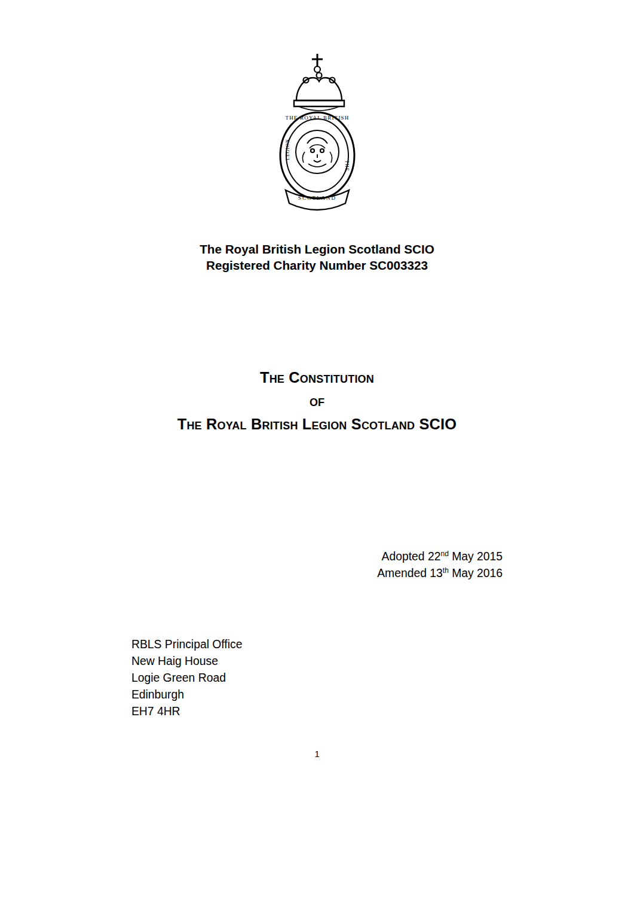THE ROYAL BRITISH SCOTLAND LEGION THE
The Royal British Legion Scotland SCIO
Registered Charity Number SC003323
The Constitution
of
The Royal British Legion Scotland SCIO
Adopted 22nd May 2015
Amended 13th May 2016
RBLS Principal Office
New Haig House
Logie Green Road
Edinburgh
EH7 4HR
1